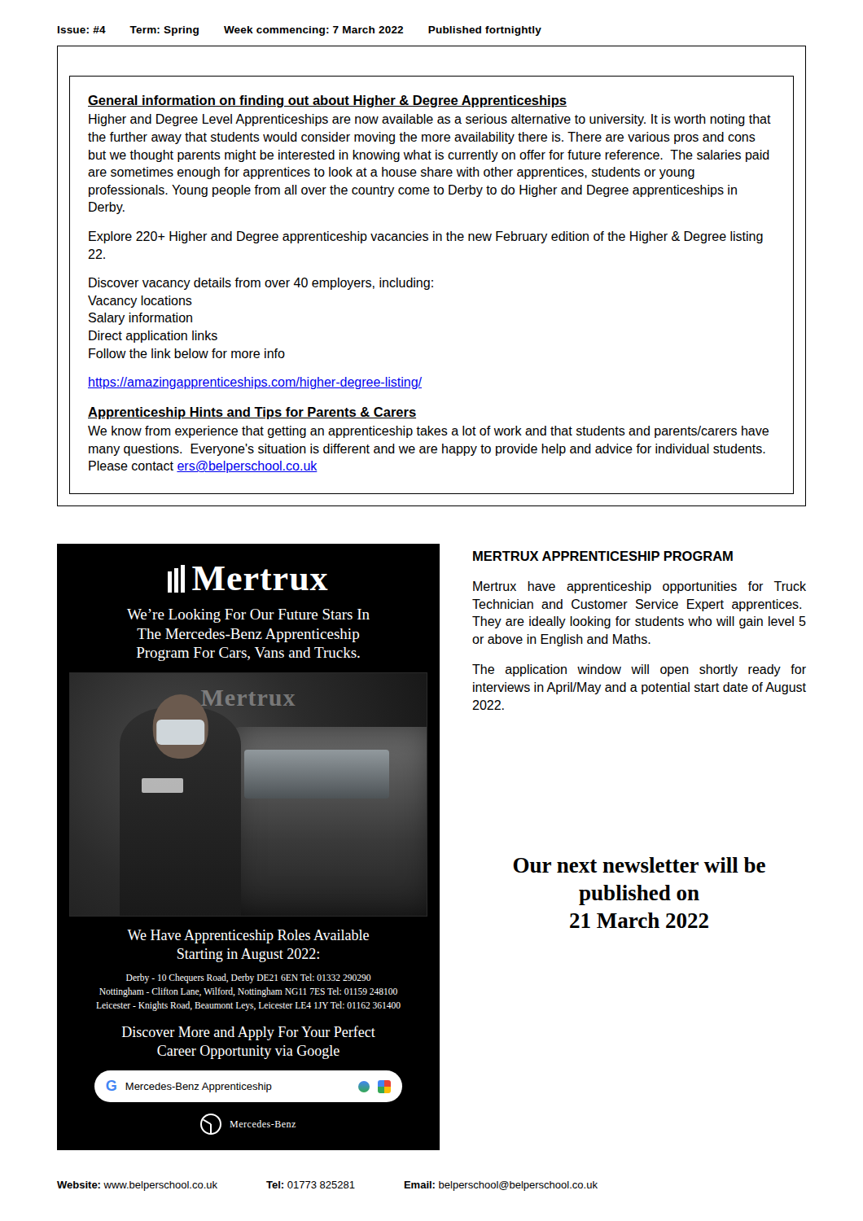Issue: #4 Term: Spring Week commencing: 7 March 2022 Published fortnightly
General information on finding out about Higher & Degree Apprenticeships
Higher and Degree Level Apprenticeships are now available as a serious alternative to university. It is worth noting that the further away that students would consider moving the more availability there is. There are various pros and cons but we thought parents might be interested in knowing what is currently on offer for future reference. The salaries paid are sometimes enough for apprentices to look at a house share with other apprentices, students or young professionals. Young people from all over the country come to Derby to do Higher and Degree apprenticeships in Derby.
Explore 220+ Higher and Degree apprenticeship vacancies in the new February edition of the Higher & Degree listing 22.
Discover vacancy details from over 40 employers, including:
Vacancy locations
Salary information
Direct application links
Follow the link below for more info
https://amazingapprenticeships.com/higher-degree-listing/
Apprenticeship Hints and Tips for Parents & Carers
We know from experience that getting an apprenticeship takes a lot of work and that students and parents/carers have many questions. Everyone's situation is different and we are happy to provide help and advice for individual students. Please contact ers@belperschool.co.uk
Mertrux
We’re Looking For Our Future Stars In
The Mercedes-Benz Apprenticeship
Program For Cars, Vans and Trucks.
Mertrux
We Have Apprenticeship Roles Available
Starting in August 2022:
Derby - 10 Chequers Road, Derby DE21 6EN Tel: 01332 290290
Nottingham - Clifton Lane, Wilford, Nottingham NG11 7ES Tel: 01159 248100
Leicester - Knights Road, Beaumont Leys, Leicester LE4 1JY Tel: 01162 361400
Discover More and Apply For Your Perfect
Career Opportunity via Google
G Mercedes-Benz Apprenticeship
Mercedes-Benz
MERTRUX APPRENTICESHIP PROGRAM
Mertrux have apprenticeship opportunities for Truck Technician and Customer Service Expert apprentices. They are ideally looking for students who will gain level 5 or above in English and Maths.
The application window will open shortly ready for interviews in April/May and a potential start date of August 2022.
Our next newsletter will be
published on
21 March 2022
Website: www.belperschool.co.uk Tel: 01773 825281 Email: belperschool@belperschool.co.uk